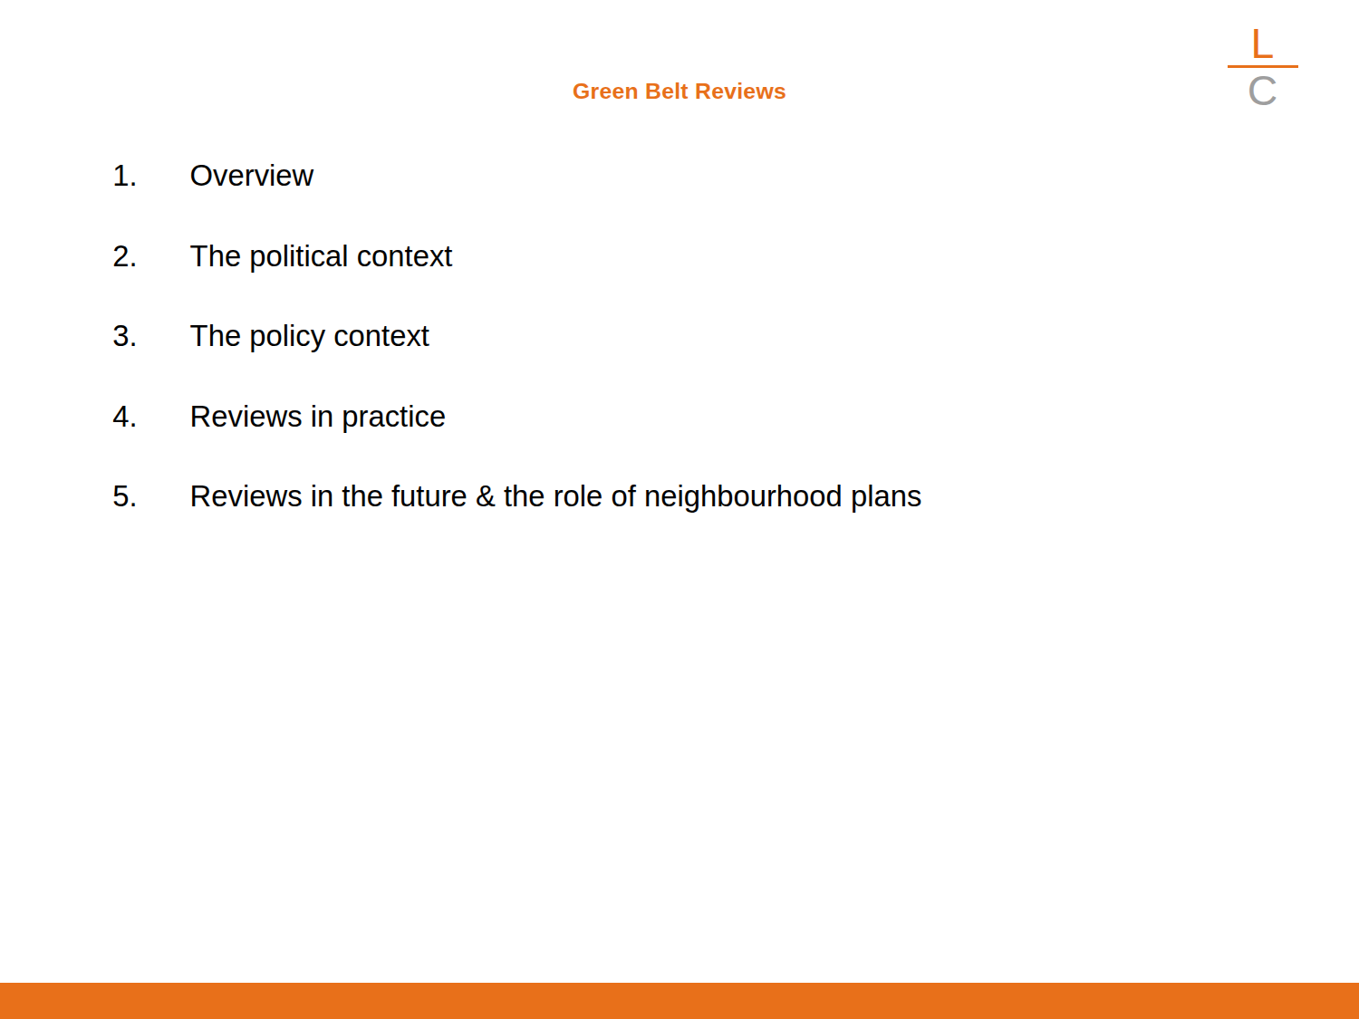L C
Green Belt Reviews
Overview
The political context
The policy context
Reviews in practice
Reviews in the future & the role of neighbourhood plans